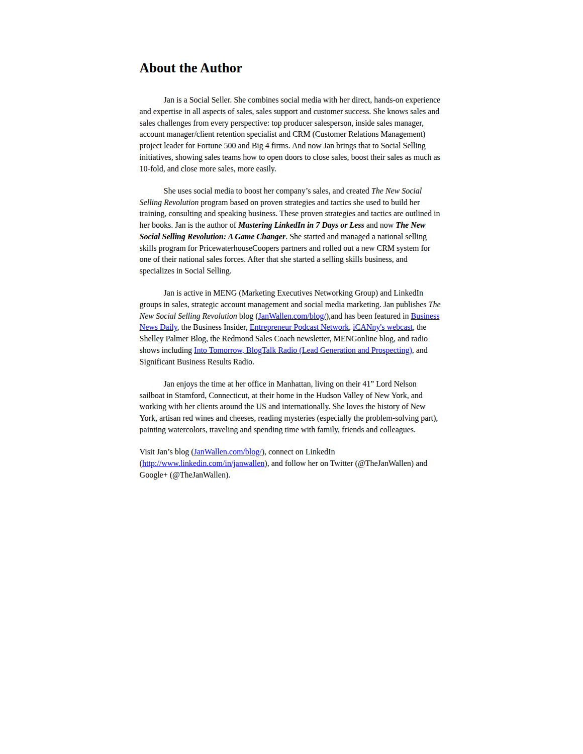About the Author
Jan is a Social Seller. She combines social media with her direct, hands-on experience and expertise in all aspects of sales, sales support and customer success. She knows sales and sales challenges from every perspective: top producer salesperson, inside sales manager, account manager/client retention specialist and CRM (Customer Relations Management) project leader for Fortune 500 and Big 4 firms. And now Jan brings that to Social Selling initiatives, showing sales teams how to open doors to close sales, boost their sales as much as 10-fold, and close more sales, more easily.
She uses social media to boost her company’s sales, and created The New Social Selling Revolution program based on proven strategies and tactics she used to build her training, consulting and speaking business. These proven strategies and tactics are outlined in her books. Jan is the author of Mastering LinkedIn in 7 Days or Less and now The New Social Selling Revolution: A Game Changer. She started and managed a national selling skills program for PricewaterhouseCoopers partners and rolled out a new CRM system for one of their national sales forces. After that she started a selling skills business, and specializes in Social Selling.
Jan is active in MENG (Marketing Executives Networking Group) and LinkedIn groups in sales, strategic account management and social media marketing. Jan publishes The New Social Selling Revolution blog (JanWallen.com/blog/),and has been featured in Business News Daily, the Business Insider, Entrepreneur Podcast Network, iCANny's webcast, the Shelley Palmer Blog, the Redmond Sales Coach newsletter, MENGonline blog, and radio shows including Into Tomorrow, BlogTalk Radio (Lead Generation and Prospecting), and Significant Business Results Radio.
Jan enjoys the time at her office in Manhattan, living on their 41” Lord Nelson sailboat in Stamford, Connecticut, at their home in the Hudson Valley of New York, and working with her clients around the US and internationally. She loves the history of New York, artisan red wines and cheeses, reading mysteries (especially the problem-solving part), painting watercolors, traveling and spending time with family, friends and colleagues.
Visit Jan’s blog (JanWallen.com/blog/), connect on LinkedIn (http://www.linkedin.com/in/janwallen), and follow her on Twitter (@TheJanWallen) and Google+ (@TheJanWallen).